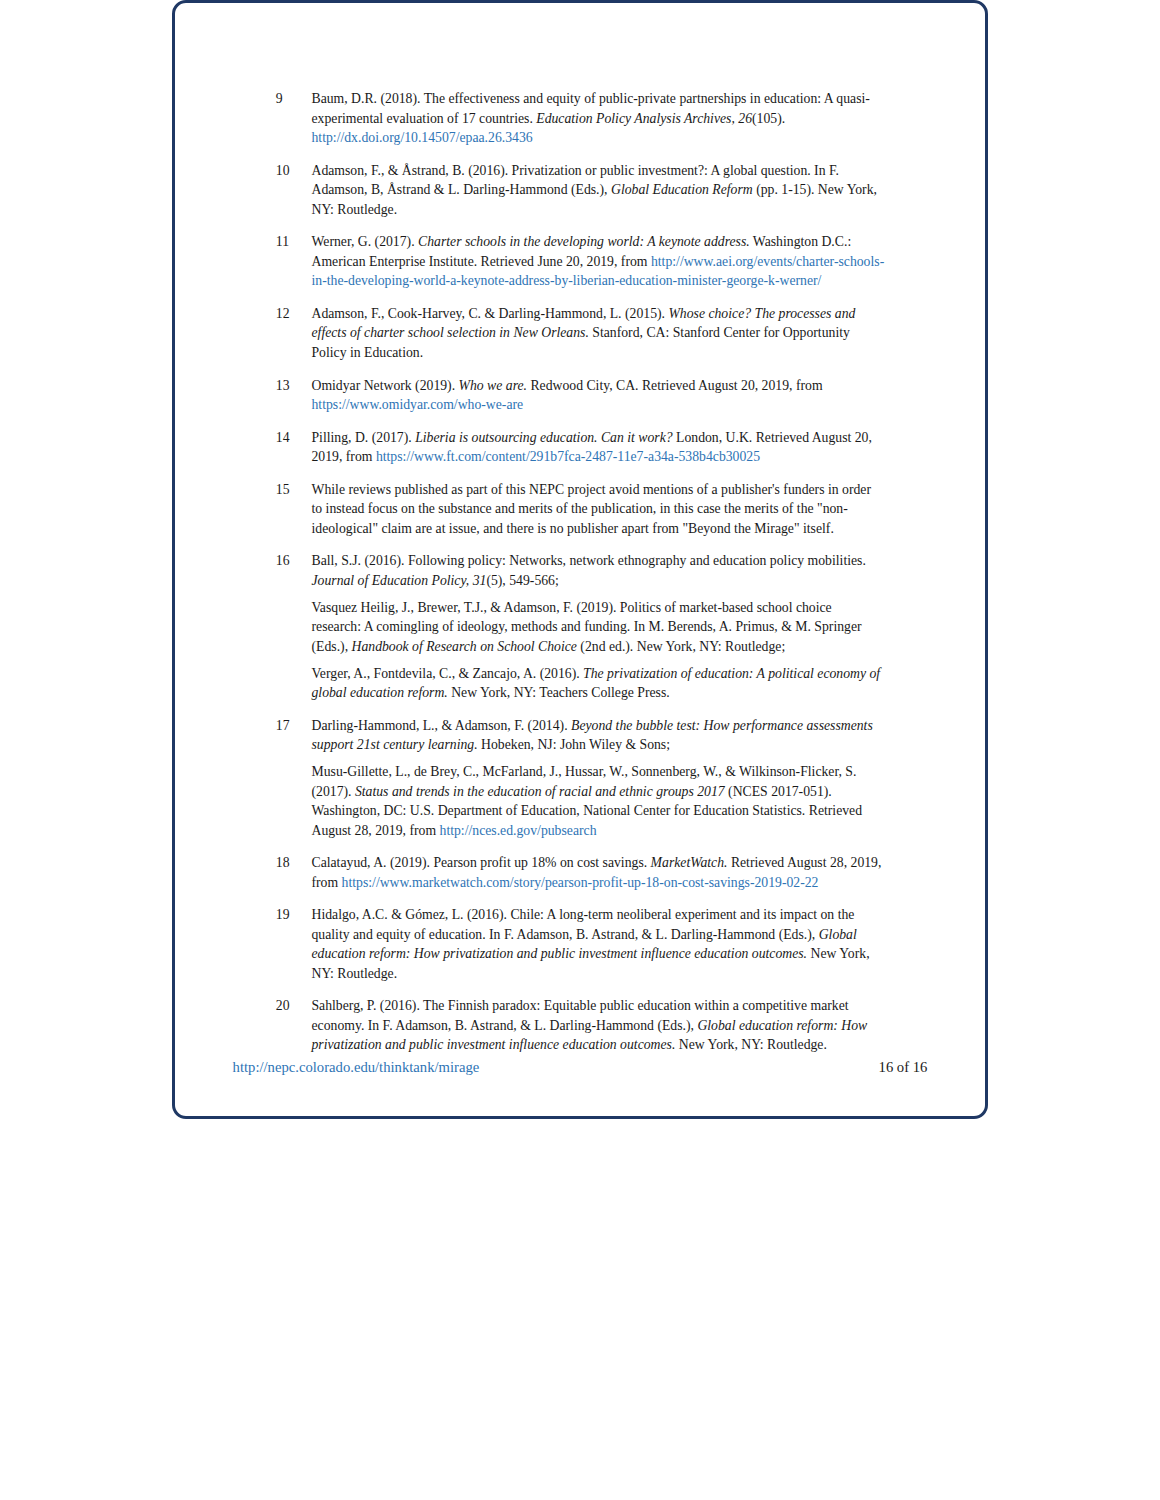9 Baum, D.R. (2018). The effectiveness and equity of public-private partnerships in education: A quasi-experimental evaluation of 17 countries. Education Policy Analysis Archives, 26(105). http://dx.doi.org/10.14507/epaa.26.3436
10 Adamson, F., & Åstrand, B. (2016). Privatization or public investment?: A global question. In F. Adamson, B, Åstrand & L. Darling-Hammond (Eds.), Global Education Reform (pp. 1-15). New York, NY: Routledge.
11 Werner, G. (2017). Charter schools in the developing world: A keynote address. Washington D.C.: American Enterprise Institute. Retrieved June 20, 2019, from http://www.aei.org/events/charter-schools-in-the-developing-world-a-keynote-address-by-liberian-education-minister-george-k-werner/
12 Adamson, F., Cook-Harvey, C. & Darling-Hammond, L. (2015). Whose choice? The processes and effects of charter school selection in New Orleans. Stanford, CA: Stanford Center for Opportunity Policy in Education.
13 Omidyar Network (2019). Who we are. Redwood City, CA. Retrieved August 20, 2019, from https://www.omidyar.com/who-we-are
14 Pilling, D. (2017). Liberia is outsourcing education. Can it work? London, U.K. Retrieved August 20, 2019, from https://www.ft.com/content/291b7fca-2487-11e7-a34a-538b4cb30025
15 While reviews published as part of this NEPC project avoid mentions of a publisher's funders in order to instead focus on the substance and merits of the publication, in this case the merits of the "non-ideological" claim are at issue, and there is no publisher apart from "Beyond the Mirage" itself.
16 Ball, S.J. (2016). Following policy: Networks, network ethnography and education policy mobilities. Journal of Education Policy, 31(5), 549-566;
Vasquez Heilig, J., Brewer, T.J., & Adamson, F. (2019). Politics of market-based school choice research: A comingling of ideology, methods and funding. In M. Berends, A. Primus, & M. Springer (Eds.), Handbook of Research on School Choice (2nd ed.). New York, NY: Routledge;
Verger, A., Fontdevila, C., & Zancajo, A. (2016). The privatization of education: A political economy of global education reform. New York, NY: Teachers College Press.
17 Darling-Hammond, L., & Adamson, F. (2014). Beyond the bubble test: How performance assessments support 21st century learning. Hobeken, NJ: John Wiley & Sons;
Musu-Gillette, L., de Brey, C., McFarland, J., Hussar, W., Sonnenberg, W., & Wilkinson-Flicker, S. (2017). Status and trends in the education of racial and ethnic groups 2017 (NCES 2017-051). Washington, DC: U.S. Department of Education, National Center for Education Statistics. Retrieved August 28, 2019, from http://nces.ed.gov/pubsearch
18 Calatayud, A. (2019). Pearson profit up 18% on cost savings. MarketWatch. Retrieved August 28, 2019, from https://www.marketwatch.com/story/pearson-profit-up-18-on-cost-savings-2019-02-22
19 Hidalgo, A.C. & Gómez, L. (2016). Chile: A long-term neoliberal experiment and its impact on the quality and equity of education. In F. Adamson, B. Astrand, & L. Darling-Hammond (Eds.), Global education reform: How privatization and public investment influence education outcomes. New York, NY: Routledge.
20 Sahlberg, P. (2016). The Finnish paradox: Equitable public education within a competitive market economy. In F. Adamson, B. Astrand, & L. Darling-Hammond (Eds.), Global education reform: How privatization and public investment influence education outcomes. New York, NY: Routledge.
http://nepc.colorado.edu/thinktank/mirage
16 of 16